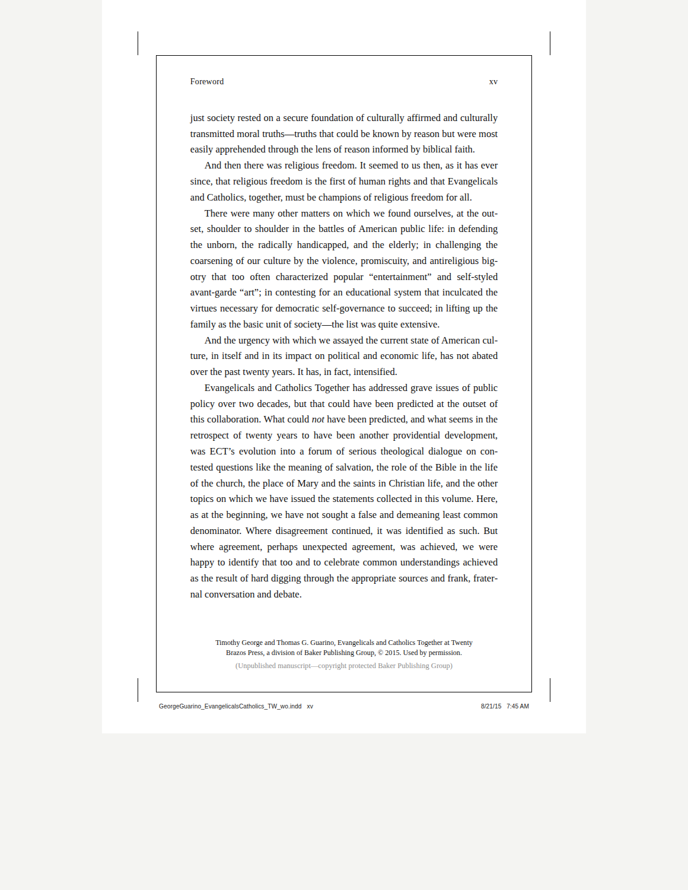Foreword xv
just society rested on a secure foundation of culturally affirmed and culturally transmitted moral truths—truths that could be known by reason but were most easily apprehended through the lens of reason informed by biblical faith.
And then there was religious freedom. It seemed to us then, as it has ever since, that religious freedom is the first of human rights and that Evangelicals and Catholics, together, must be champions of religious freedom for all.
There were many other matters on which we found ourselves, at the outset, shoulder to shoulder in the battles of American public life: in defending the unborn, the radically handicapped, and the elderly; in challenging the coarsening of our culture by the violence, promiscuity, and antireligious bigotry that too often characterized popular “entertainment” and self-styled avant-garde “art”; in contesting for an educational system that inculcated the virtues necessary for democratic self-governance to succeed; in lifting up the family as the basic unit of society—the list was quite extensive.
And the urgency with which we assayed the current state of American culture, in itself and in its impact on political and economic life, has not abated over the past twenty years. It has, in fact, intensified.
Evangelicals and Catholics Together has addressed grave issues of public policy over two decades, but that could have been predicted at the outset of this collaboration. What could not have been predicted, and what seems in the retrospect of twenty years to have been another providential development, was ECT’s evolution into a forum of serious theological dialogue on contested questions like the meaning of salvation, the role of the Bible in the life of the church, the place of Mary and the saints in Christian life, and the other topics on which we have issued the statements collected in this volume. Here, as at the beginning, we have not sought a false and demeaning least common denominator. Where disagreement continued, it was identified as such. But where agreement, perhaps unexpected agreement, was achieved, we were happy to identify that too and to celebrate common understandings achieved as the result of hard digging through the appropriate sources and frank, fraternal conversation and debate.
Timothy George and Thomas G. Guarino, Evangelicals and Catholics Together at Twenty Brazos Press, a division of Baker Publishing Group, © 2015. Used by permission. (Unpublished manuscript—copyright protected Baker Publishing Group)
GeorgeGuarino_EvangelicalsCatholics_TW_wo.indd xv 8/21/15 7:45 AM